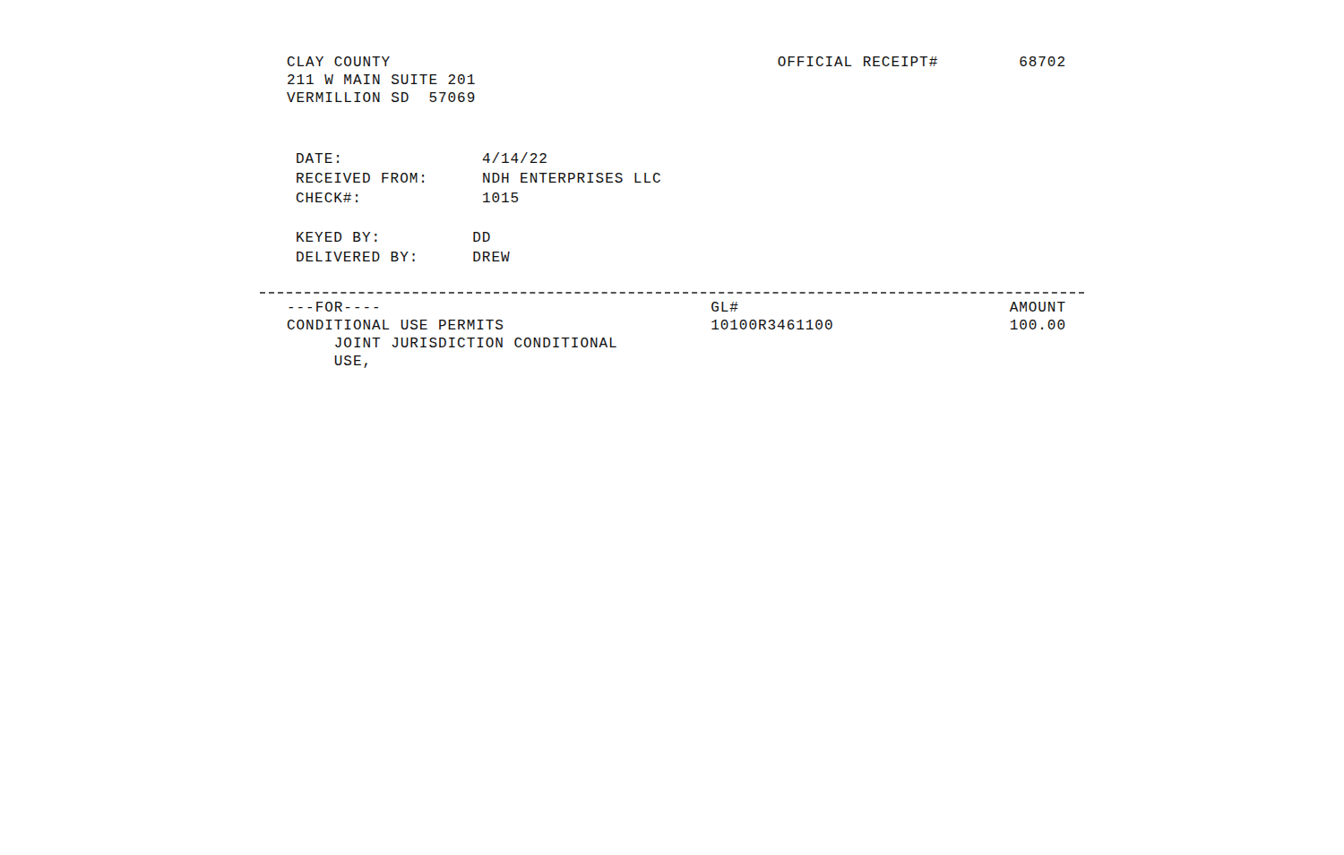CLAY COUNTY 211 W MAIN SUITE 201 VERMILLION SD 57069
OFFICIAL RECEIPT#68702
| DATE: | 4/14/22 |
| RECEIVED FROM: | NDH ENTERPRISES LLC |
| CHECK#: | 1015 |
| KEYED BY: | DD |
| DELIVERED BY: | DREW |
---FOR---- CONDITIONAL USE PERMITS JOINT JURISDICTION CONDITIONAL USE,
GL# 10100R3461100
AMOUNT 100.00